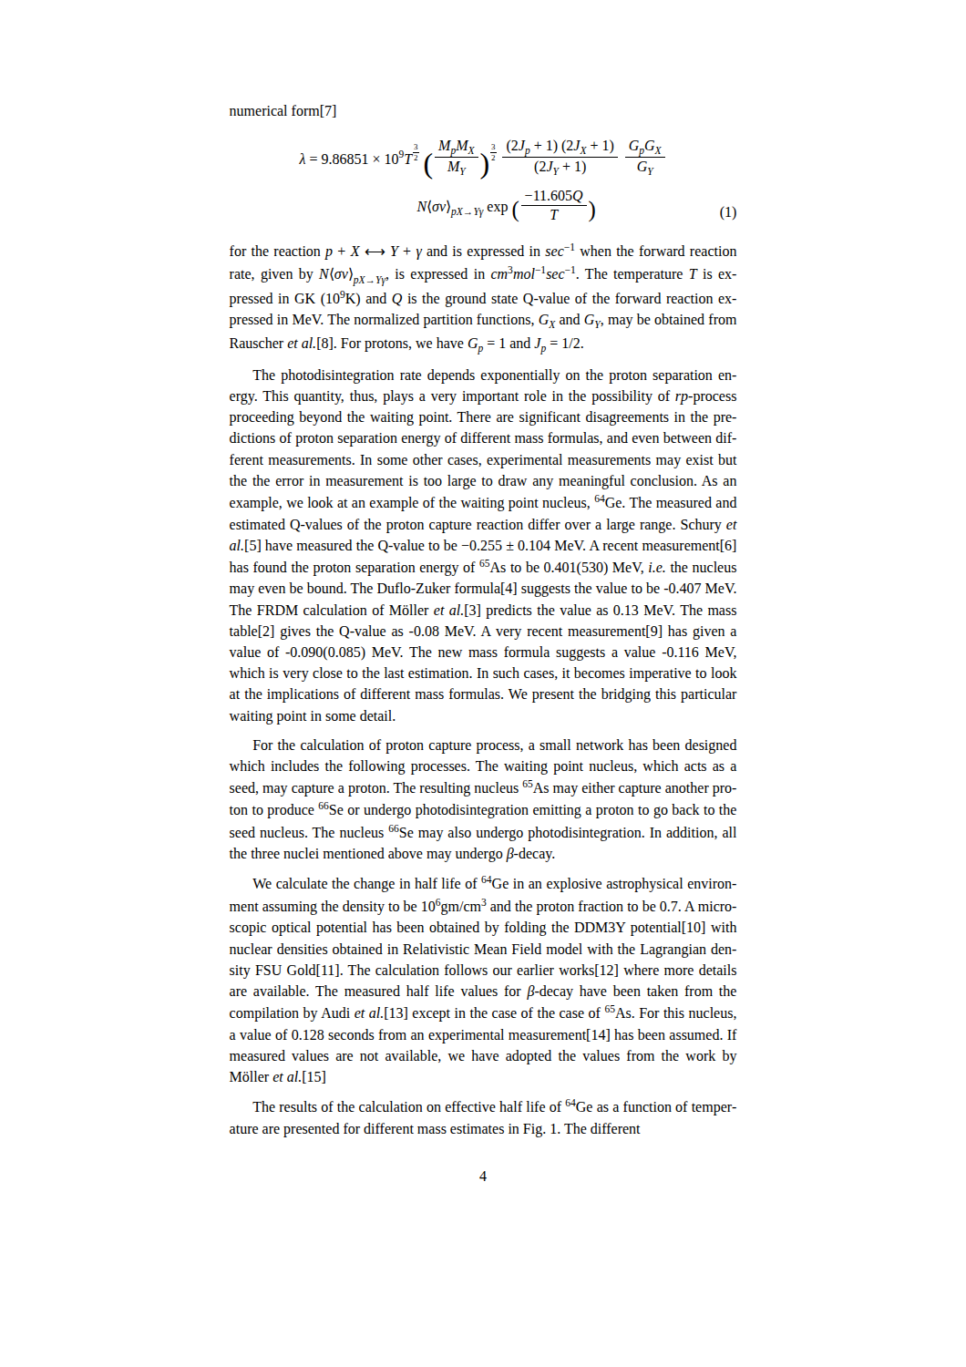numerical form[7]
λ = 9.86851 × 109 T 32 (Mp MX MY) 32 (2Jp + 1) (2JX + 1)(2JY + 1) Gp GX GY N⟨σv⟩pX→Yγ exp (−11.605Q T) (1)
for the reaction p + X ⟷ Y + γ and is expressed in sec−1 when the forward reaction rate, given by N⟨σv⟩pX→Yγ, is expressed in cm 3 mol−1 sec−1. The temperature T is expressed in GK (109 K) and Q is the ground state Q-value of the forward reaction expressed in MeV. The normalized partition functions, GX and GY, may be obtained from Rauscher et al.[8]. For protons, we have Gp = 1 and Jp = 1/2.
The photodisintegration rate depends exponentially on the proton separation energy. This quantity, thus, plays a very important role in the possibility of rp-process proceeding beyond the waiting point. There are significant disagreements in the predictions of proton separation energy of different mass formulas, and even between different measurements. In some other cases, experimental measurements may exist but the the error in measurement is too large to draw any meaningful conclusion. As an example, we look at an example of the waiting point nucleus, 64 Ge. The measured and estimated Q-values of the proton capture reaction differ over a large range. Schury et al.[5] have measured the Q-value to be −0.255 ± 0.104 MeV. A recent measurement[6] has found the proton separation energy of 65 As to be 0.401(530) MeV, i.e. the nucleus may even be bound. The Duflo-Zuker formula[4] suggests the value to be -0.407 MeV. The FRDM calculation of Möller et al.[3] predicts the value as 0.13 MeV. The mass table[2] gives the Q-value as -0.08 MeV. A very recent measurement[9] has given a value of -0.090(0.085) MeV. The new mass formula suggests a value -0.116 MeV, which is very close to the last estimation. In such cases, it becomes imperative to look at the implications of different mass formulas. We present the bridging this particular waiting point in some detail.
For the calculation of proton capture process, a small network has been designed which includes the following processes. The waiting point nucleus, which acts as a seed, may capture a proton. The resulting nucleus 65 As may either capture another proton to produce 66 Se or undergo photodisintegration emitting a proton to go back to the seed nucleus. The nucleus 66 Se may also undergo photodisintegration. In addition, all the three nuclei mentioned above may undergo β-decay.
We calculate the change in half life of 64 Ge in an explosive astrophysical environment assuming the density to be 106gm/cm3 and the proton fraction to be 0.7. A microscopic optical potential has been obtained by folding the DDM3Y potential[10] with nuclear densities obtained in Relativistic Mean Field model with the Lagrangian density FSU Gold[11]. The calculation follows our earlier works[12] where more details are available. The measured half life values for β-decay have been taken from the compilation by Audi et al.[13] except in the case of the case of 65 As. For this nucleus, a value of 0.128 seconds from an experimental measurement[14] has been assumed. If measured values are not available, we have adopted the values from the work by Möller et al.[15]
The results of the calculation on effective half life of 64 Ge as a function of temperature are presented for different mass estimates in Fig. 1. The different
4